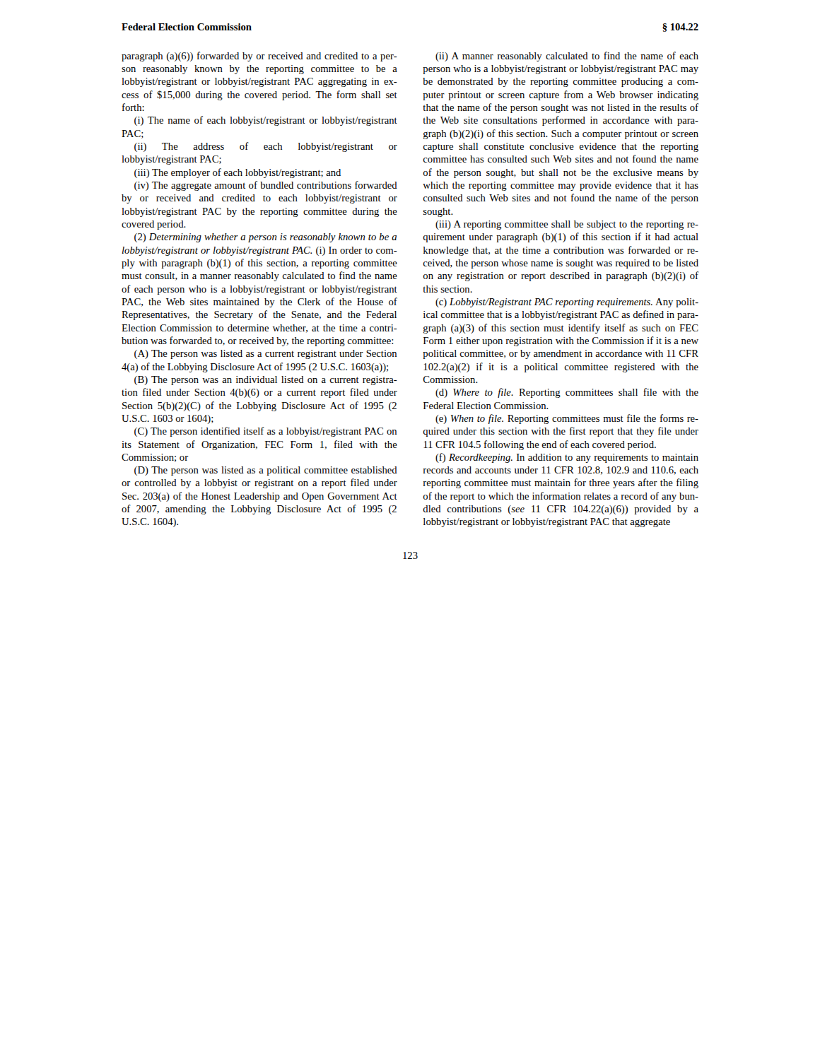Federal Election Commission
§ 104.22
paragraph (a)(6)) forwarded by or received and credited to a person reasonably known by the reporting committee to be a lobbyist/registrant or lobbyist/registrant PAC aggregating in excess of $15,000 during the covered period. The form shall set forth:
(i) The name of each lobbyist/registrant or lobbyist/registrant PAC;
(ii) The address of each lobbyist/registrant or lobbyist/registrant PAC;
(iii) The employer of each lobbyist/registrant; and
(iv) The aggregate amount of bundled contributions forwarded by or received and credited to each lobbyist/registrant or lobbyist/registrant PAC by the reporting committee during the covered period.
(2) Determining whether a person is reasonably known to be a lobbyist/registrant or lobbyist/registrant PAC. (i) In order to comply with paragraph (b)(1) of this section, a reporting committee must consult, in a manner reasonably calculated to find the name of each person who is a lobbyist/registrant or lobbyist/registrant PAC, the Web sites maintained by the Clerk of the House of Representatives, the Secretary of the Senate, and the Federal Election Commission to determine whether, at the time a contribution was forwarded to, or received by, the reporting committee:
(A) The person was listed as a current registrant under Section 4(a) of the Lobbying Disclosure Act of 1995 (2 U.S.C. 1603(a));
(B) The person was an individual listed on a current registration filed under Section 4(b)(6) or a current report filed under Section 5(b)(2)(C) of the Lobbying Disclosure Act of 1995 (2 U.S.C. 1603 or 1604);
(C) The person identified itself as a lobbyist/registrant PAC on its Statement of Organization, FEC Form 1, filed with the Commission; or
(D) The person was listed as a political committee established or controlled by a lobbyist or registrant on a report filed under Sec. 203(a) of the Honest Leadership and Open Government Act of 2007, amending the Lobbying Disclosure Act of 1995 (2 U.S.C. 1604).
(ii) A manner reasonably calculated to find the name of each person who is a lobbyist/registrant or lobbyist/registrant PAC may be demonstrated by the reporting committee producing a computer printout or screen capture from a Web browser indicating that the name of the person sought was not listed in the results of the Web site consultations performed in accordance with paragraph (b)(2)(i) of this section. Such a computer printout or screen capture shall constitute conclusive evidence that the reporting committee has consulted such Web sites and not found the name of the person sought, but shall not be the exclusive means by which the reporting committee may provide evidence that it has consulted such Web sites and not found the name of the person sought.
(iii) A reporting committee shall be subject to the reporting requirement under paragraph (b)(1) of this section if it had actual knowledge that, at the time a contribution was forwarded or received, the person whose name is sought was required to be listed on any registration or report described in paragraph (b)(2)(i) of this section.
(c) Lobbyist/Registrant PAC reporting requirements. Any political committee that is a lobbyist/registrant PAC as defined in paragraph (a)(3) of this section must identify itself as such on FEC Form 1 either upon registration with the Commission if it is a new political committee, or by amendment in accordance with 11 CFR 102.2(a)(2) if it is a political committee registered with the Commission.
(d) Where to file. Reporting committees shall file with the Federal Election Commission.
(e) When to file. Reporting committees must file the forms required under this section with the first report that they file under 11 CFR 104.5 following the end of each covered period.
(f) Recordkeeping. In addition to any requirements to maintain records and accounts under 11 CFR 102.8, 102.9 and 110.6, each reporting committee must maintain for three years after the filing of the report to which the information relates a record of any bundled contributions (see 11 CFR 104.22(a)(6)) provided by a lobbyist/registrant or lobbyist/registrant PAC that aggregate
123